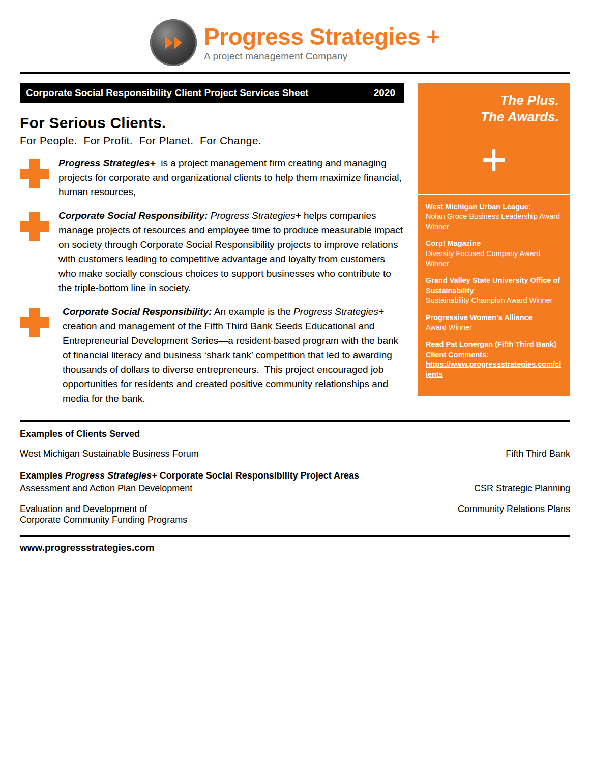Progress Strategies +
A project management Company
Corporate Social Responsibility Client Project Services Sheet 2020
For Serious Clients.
For People. For Profit. For Planet. For Change.
Progress Strategies+ is a project management firm creating and managing projects for corporate and organizational clients to help them maximize financial, human resources,
Corporate Social Responsibility: Progress Strategies+ helps companies manage projects of resources and employee time to produce measurable impact on society through Corporate Social Responsibility projects to improve relations with customers leading to competitive advantage and loyalty from customers who make socially conscious choices to support businesses who contribute to the triple-bottom line in society.
Corporate Social Responsibility: An example is the Progress Strategies+ creation and management of the Fifth Third Bank Seeds Educational and Entrepreneurial Development Series—a resident-based program with the bank of financial literacy and business ‘shark tank’ competition that led to awarding thousands of dollars to diverse entrepreneurs. This project encouraged job opportunities for residents and created positive community relationships and media for the bank.
The Plus.
The Awards.
+
West Michigan Urban League:
Nolan Groce Business Leadership Award Winner
Corp! Magazine
Diversity Focused Company Award Winner
Grand Valley State University Office of Sustainability
Sustainability Champion Award Winner
Progressive Women’s Alliance
Award Winner
Read Pat Lonergan (Fifth Third Bank) Client Comments:
https://www.progressstrategies.com/clients
Examples of Clients Served
West Michigan Sustainable Business Forum
Fifth Third Bank
Examples Progress Strategies+ Corporate Social Responsibility Project Areas
Assessment and Action Plan Development
CSR Strategic Planning
Evaluation and Development of
Corporate Community Funding Programs
Community Relations Plans
www.progressstrategies.com